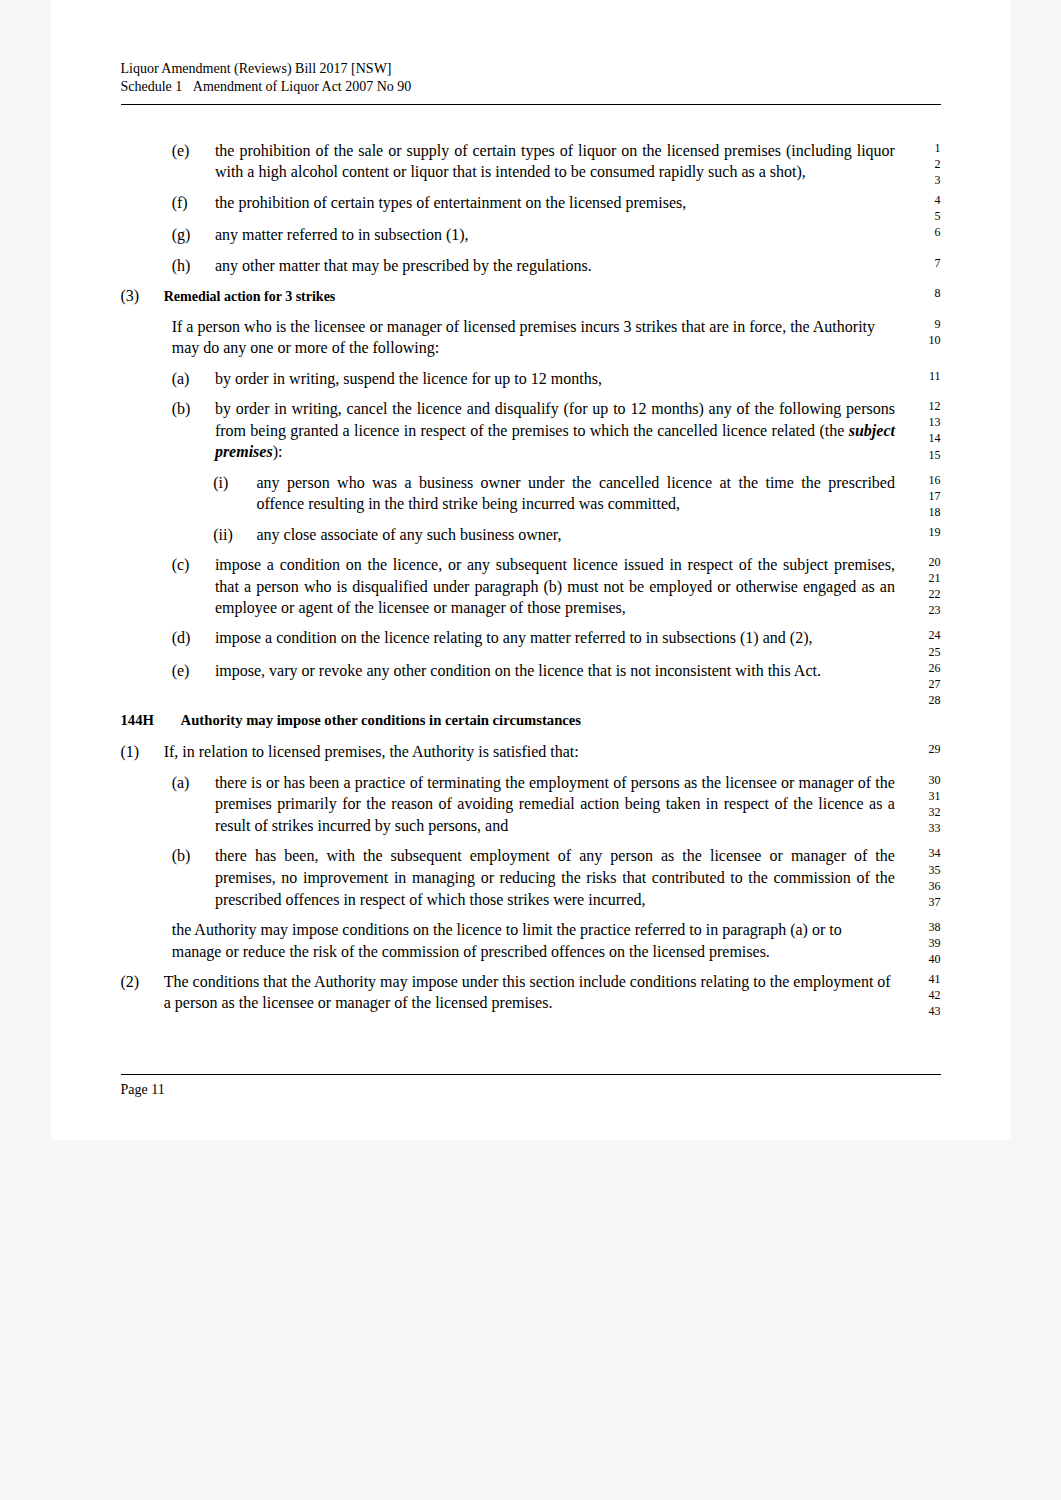Liquor Amendment (Reviews) Bill 2017 [NSW]
Schedule 1 Amendment of Liquor Act 2007 No 90
(e) the prohibition of the sale or supply of certain types of liquor on the licensed premises (including liquor with a high alcohol content or liquor that is intended to be consumed rapidly such as a shot),
123
(f) the prohibition of certain types of entertainment on the licensed premises,
45
(g) any matter referred to in subsection (1),
6
(h) any other matter that may be prescribed by the regulations.
7
(3) Remedial action for 3 strikes
8
If a person who is the licensee or manager of licensed premises incurs 3 strikes that are in force, the Authority may do any one or more of the following:
910
(a) by order in writing, suspend the licence for up to 12 months,
11
(b) by order in writing, cancel the licence and disqualify (for up to 12 months) any of the following persons from being granted a licence in respect of the premises to which the cancelled licence related (the subject premises):
12131415
(i) any person who was a business owner under the cancelled licence at the time the prescribed offence resulting in the third strike being incurred was committed,
161718
(ii) any close associate of any such business owner,
19
(c) impose a condition on the licence, or any subsequent licence issued in respect of the subject premises, that a person who is disqualified under paragraph (b) must not be employed or otherwise engaged as an employee or agent of the licensee or manager of those premises,
20212223
(d) impose a condition on the licence relating to any matter referred to in subsections (1) and (2),
2425
(e) impose, vary or revoke any other condition on the licence that is not inconsistent with this Act.
2627
144H Authority may impose other conditions in certain circumstances
28
(1) If, in relation to licensed premises, the Authority is satisfied that:
29
(a) there is or has been a practice of terminating the employment of persons as the licensee or manager of the premises primarily for the reason of avoiding remedial action being taken in respect of the licence as a result of strikes incurred by such persons, and
30313233
(b) there has been, with the subsequent employment of any person as the licensee or manager of the premises, no improvement in managing or reducing the risks that contributed to the commission of the prescribed offences in respect of which those strikes were incurred,
34353637
the Authority may impose conditions on the licence to limit the practice referred to in paragraph (a) or to manage or reduce the risk of the commission of prescribed offences on the licensed premises.
383940
(2) The conditions that the Authority may impose under this section include conditions relating to the employment of a person as the licensee or manager of the licensed premises.
414243
Page 11